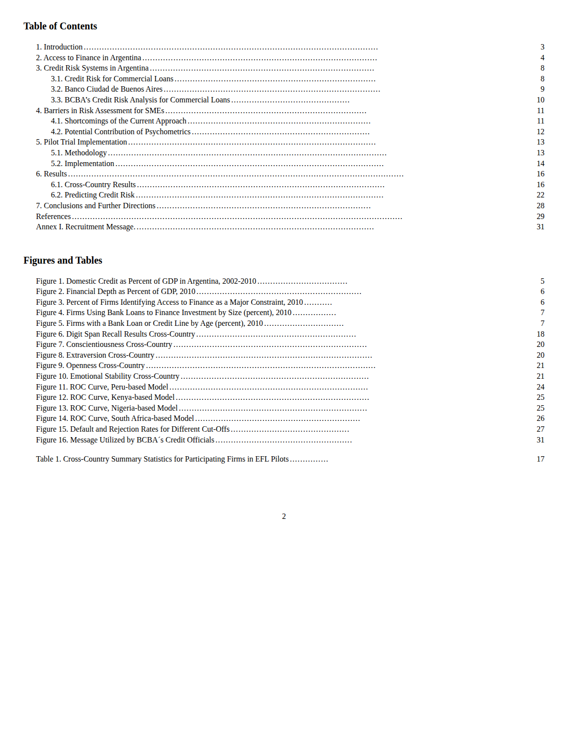Table of Contents
1. Introduction.................................................................................................................. 3
2. Access to Finance in Argentina........................................................................................... 4
3. Credit Risk Systems in Argentina....................................................................................... 8
3.1. Credit Risk for Commercial Loans.............................................................................. 8
3.2. Banco Ciudad de Buenos Aires.................................................................................... 9
3.3. BCBA’s Credit Risk Analysis for Commercial Loans.............................................. 10
4. Barriers in Risk Assessment for SMEs.............................................................................. 11
4.1. Shortcomings of the Current Approach....................................................................... 11
4.2. Potential Contribution of Psychometrics..................................................................... 12
5. Pilot Trial Implementation................................................................................................ 13
5.1. Methodology............................................................................................................ 13
5.2. Implementation........................................................................................................ 14
6. Results.................................................................................................................................. 16
6.1. Cross-Country Results................................................................................................ 16
6.2. Predicting Credit Risk................................................................................................ 22
7. Conclusions and Further Directions................................................................................... 28
References................................................................................................................................ 29
Annex I. Recruitment Message............................................................................................. 31
Figures and Tables
Figure 1. Domestic Credit as Percent of GDP in Argentina, 2002-2010................................... 5
Figure 2. Financial Depth as Percent of GDP, 2010................................................................ 6
Figure 3. Percent of Firms Identifying Access to Finance as a Major Constraint, 2010........... 6
Figure 4. Firms Using Bank Loans to Finance Investment by Size (percent), 2010................. 7
Figure 5. Firms with a Bank Loan or Credit Line by Age (percent), 2010............................... 7
Figure 6. Digit Span Recall Results Cross-Country.............................................................. 18
Figure 7. Conscientiousness Cross-Country........................................................................... 20
Figure 8. Extraversion Cross-Country.................................................................................... 20
Figure 9. Openness Cross-Country......................................................................................... 21
Figure 10. Emotional Stability Cross-Country......................................................................... 21
Figure 11. ROC Curve, Peru-based Model............................................................................. 24
Figure 12. ROC Curve, Kenya-based Model........................................................................... 25
Figure 13. ROC Curve, Nigeria-based Model......................................................................... 25
Figure 14. ROC Curve, South Africa-based Model................................................................ 26
Figure 15. Default and Rejection Rates for Different Cut-Offs.............................................. 27
Figure 16. Message Utilized by BCBA´s Credit Officials..................................................... 31
Table 1. Cross-Country Summary Statistics for Participating Firms in EFL Pilots............... 17
2